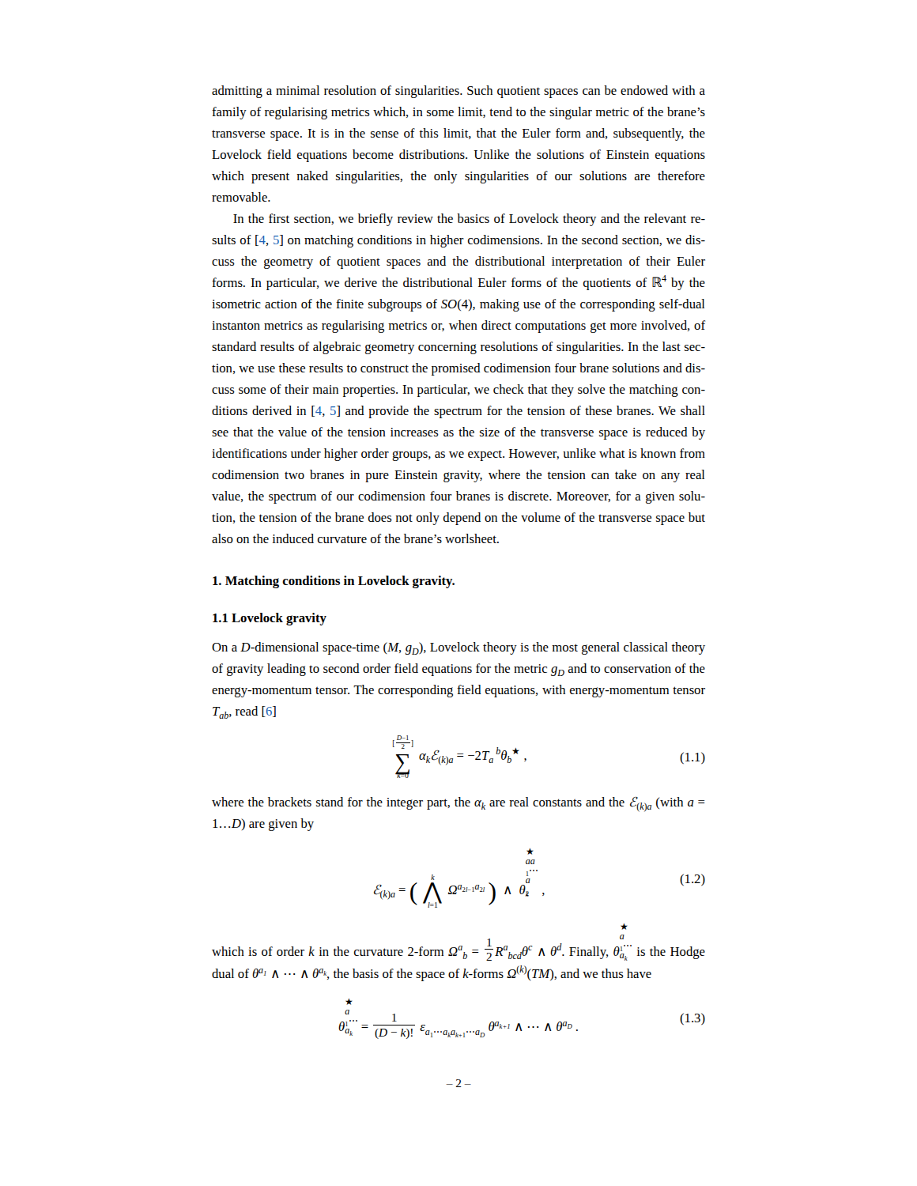admitting a minimal resolution of singularities. Such quotient spaces can be endowed with a family of regularising metrics which, in some limit, tend to the singular metric of the brane’s transverse space. It is in the sense of this limit, that the Euler form and, subsequently, the Lovelock field equations become distributions. Unlike the solutions of Einstein equations which present naked singularities, the only singularities of our solutions are therefore removable.
In the first section, we briefly review the basics of Lovelock theory and the relevant results of [4, 5] on matching conditions in higher codimensions. In the second section, we discuss the geometry of quotient spaces and the distributional interpretation of their Euler forms. In particular, we derive the distributional Euler forms of the quotients of ℝ4 by the isometric action of the finite subgroups of SO(4), making use of the corresponding self-dual instanton metrics as regularising metrics or, when direct computations get more involved, of standard results of algebraic geometry concerning resolutions of singularities. In the last section, we use these results to construct the promised codimension four brane solutions and discuss some of their main properties. In particular, we check that they solve the matching conditions derived in [4, 5] and provide the spectrum for the tension of these branes. We shall see that the value of the tension increases as the size of the transverse space is reduced by identifications under higher order groups, as we expect. However, unlike what is known from codimension two branes in pure Einstein gravity, where the tension can take on any real value, the spectrum of our codimension four branes is discrete. Moreover, for a given solution, the tension of the brane does not only depend on the volume of the transverse space but also on the induced curvature of the brane’s worlsheet.
1. Matching conditions in Lovelock gravity.
1.1 Lovelock gravity
On a D-dimensional space-time (M, gD), Lovelock theory is the most general classical theory of gravity leading to second order field equations for the metric gD and to conservation of the energy-momentum tensor. The corresponding field equations, with energy-momentum tensor Tab, read [6]
[D−12] ∑ k=0 αk ℰ(k)a = −2Ta bθb★ , (1.1)
where the brackets stand for the integer part, the αk are real constants and the ℰ(k)a (with a = 1…D) are given by
ℰ(k)a = ( k ⋀ l=1 Ωa2l−1a2l ) ∧ θ★aa1⋯a2k , (1.2)
which is of order k in the curvature 2-form Ωab = 12 Rabcdθc ∧ θd. Finally, θ★a1⋯ak is the Hodge dual of θa1 ∧ ⋯ ∧ θak, the basis of the space of k-forms Ω(k)(TM), and we thus have
θ★a1⋯ak = 1(D − k)! εa1⋯ak ak+1⋯aD θak+1 ∧ ⋯ ∧ θaD . (1.3)
– 2 –